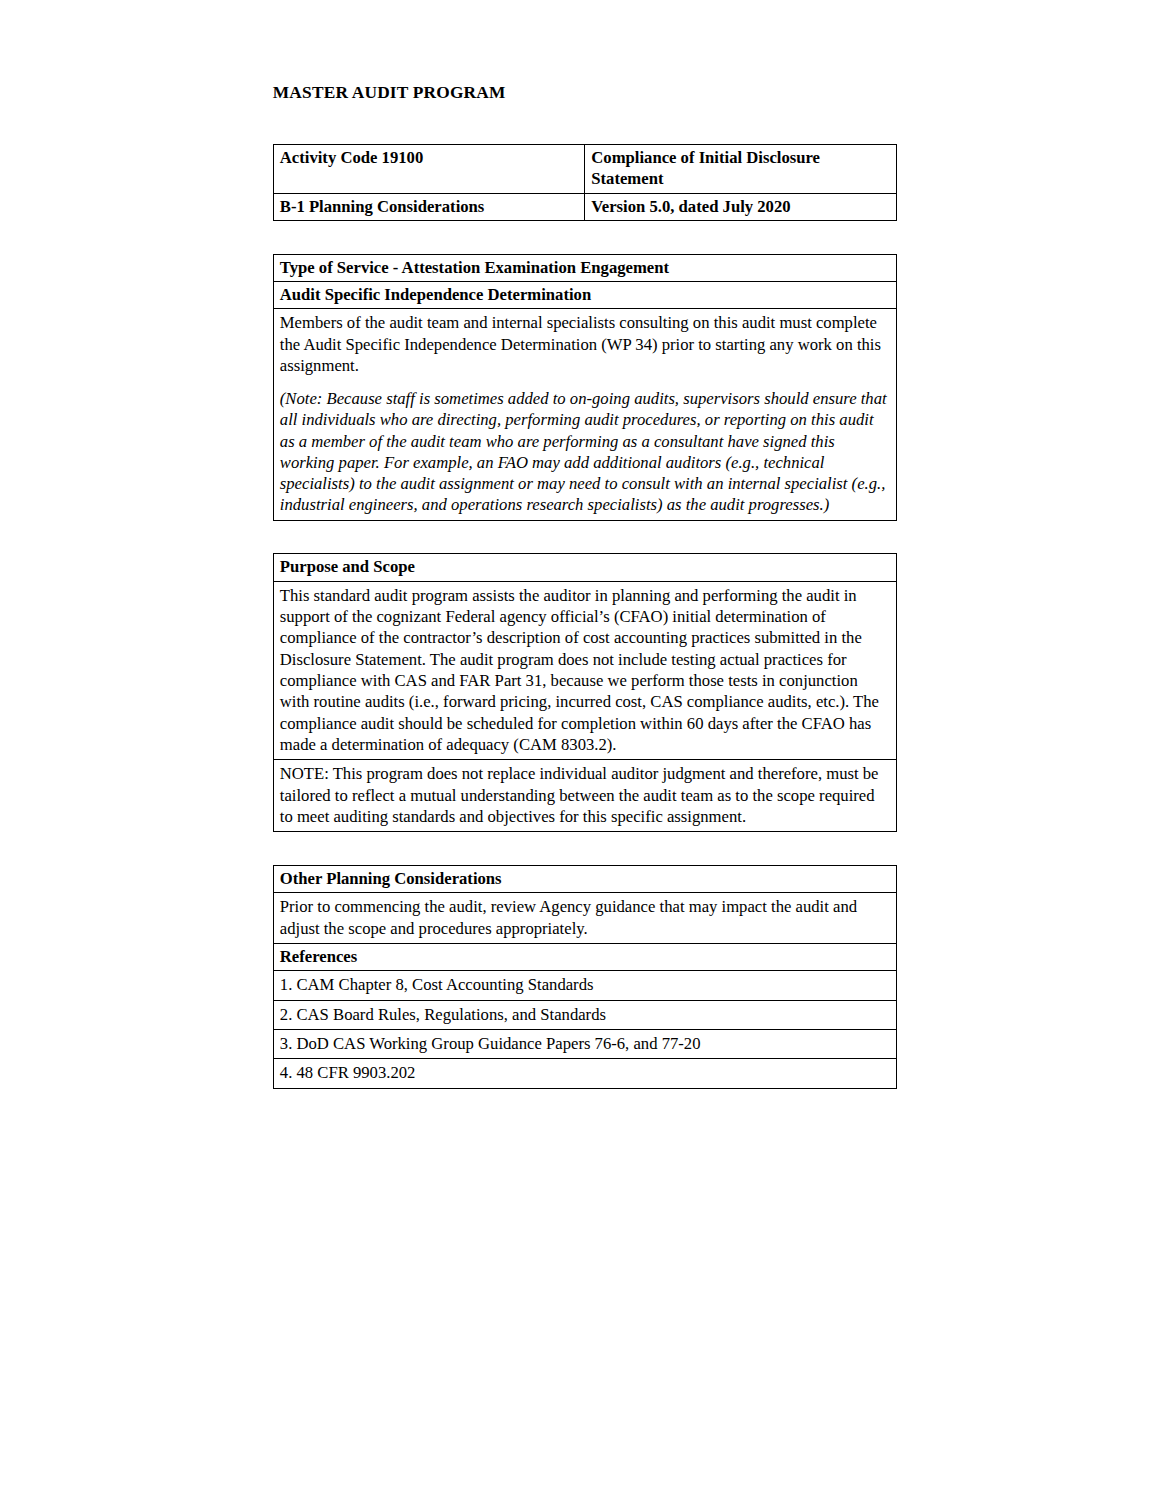MASTER AUDIT PROGRAM
| Activity Code 19100 | Compliance of Initial Disclosure Statement |
| B-1 Planning Considerations | Version 5.0, dated July 2020 |
| Type of Service - Attestation Examination Engagement |
| Audit Specific Independence Determination |
| Members of the audit team and internal specialists consulting on this audit must complete the Audit Specific Independence Determination (WP 34) prior to starting any work on this assignment. (Note: Because staff is sometimes added to on-going audits, supervisors should ensure that all individuals who are directing, performing audit procedures, or reporting on this audit as a member of the audit team who are performing as a consultant have signed this working paper. For example, an FAO may add additional auditors (e.g., technical specialists) to the audit assignment or may need to consult with an internal specialist (e.g., industrial engineers, and operations research specialists) as the audit progresses.) |
| Purpose and Scope |
| This standard audit program assists the auditor in planning and performing the audit in support of the cognizant Federal agency official’s (CFAO) initial determination of compliance of the contractor’s description of cost accounting practices submitted in the Disclosure Statement. The audit program does not include testing actual practices for compliance with CAS and FAR Part 31, because we perform those tests in conjunction with routine audits (i.e., forward pricing, incurred cost, CAS compliance audits, etc.). The compliance audit should be scheduled for completion within 60 days after the CFAO has made a determination of adequacy (CAM 8303.2). |
| NOTE: This program does not replace individual auditor judgment and therefore, must be tailored to reflect a mutual understanding between the audit team as to the scope required to meet auditing standards and objectives for this specific assignment. |
| Other Planning Considerations |
| Prior to commencing the audit, review Agency guidance that may impact the audit and adjust the scope and procedures appropriately. |
| References |
| 1. CAM Chapter 8, Cost Accounting Standards |
| 2. CAS Board Rules, Regulations, and Standards |
| 3. DoD CAS Working Group Guidance Papers 76-6, and 77-20 |
| 4. 48 CFR 9903.202 |